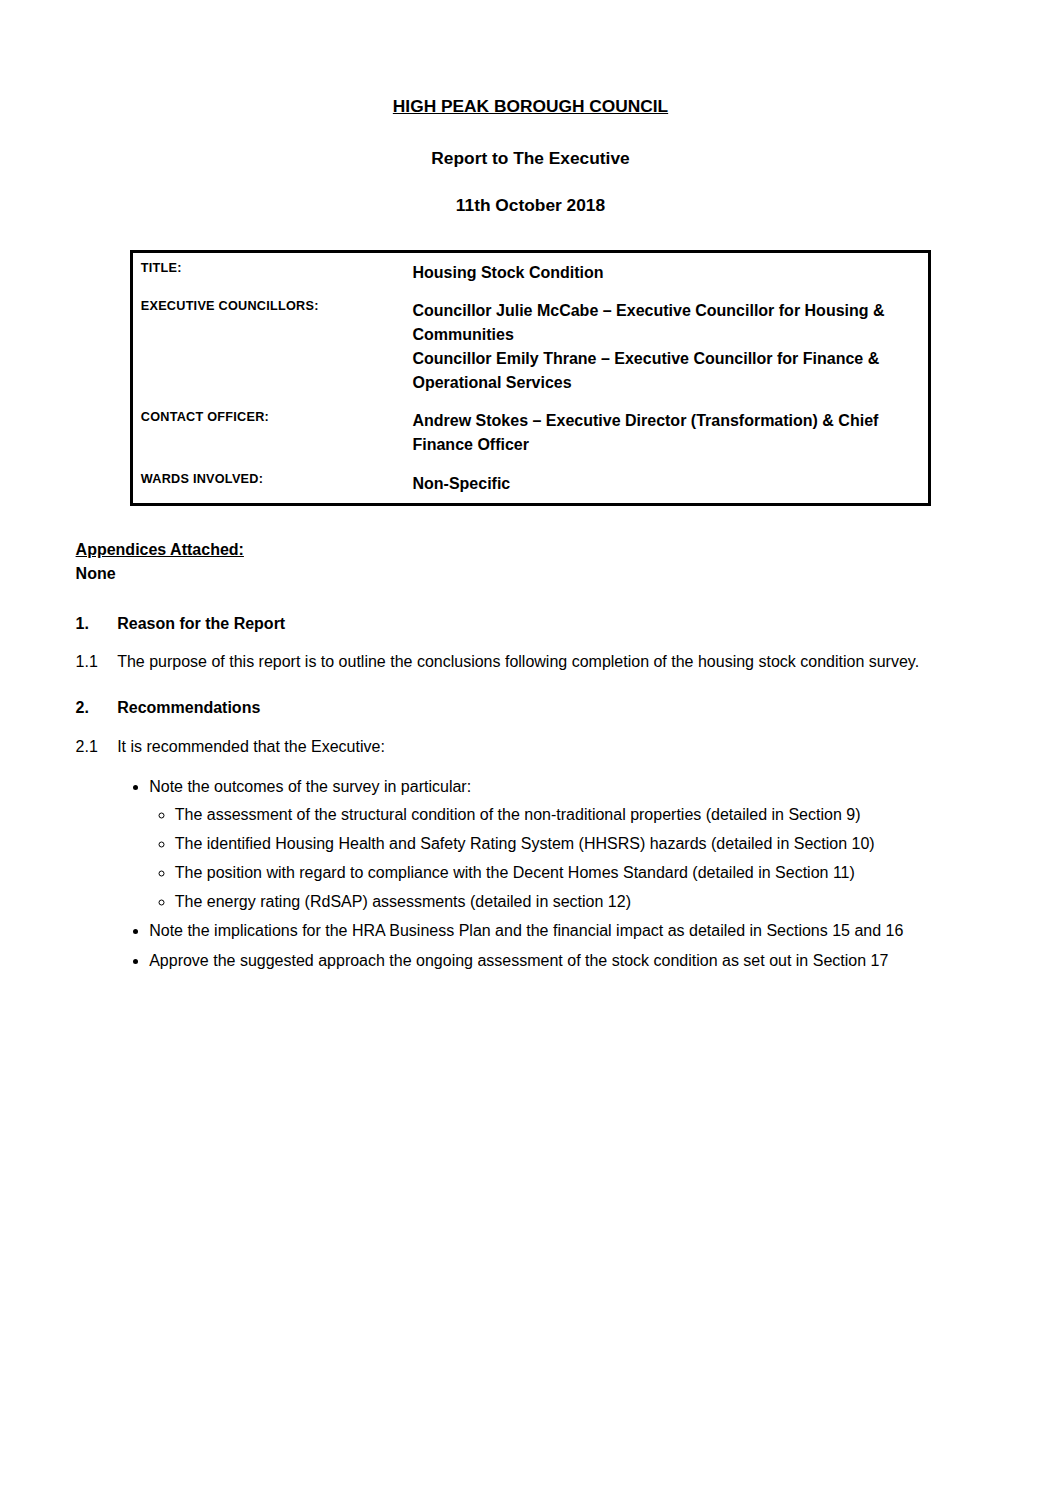HIGH PEAK BOROUGH COUNCIL
Report to The Executive
11th October 2018
| TITLE: | Housing Stock Condition |
| EXECUTIVE COUNCILLORS: | Councillor Julie McCabe – Executive Councillor for Housing & Communities Councillor Emily Thrane – Executive Councillor for Finance & Operational Services |
| CONTACT OFFICER: | Andrew Stokes – Executive Director (Transformation) & Chief Finance Officer |
| WARDS INVOLVED: | Non-Specific |
Appendices Attached:
None
1.
Reason for the Report
1.1
The purpose of this report is to outline the conclusions following completion of the housing stock condition survey.
2.
Recommendations
2.1
It is recommended that the Executive:
Note the outcomes of the survey in particular:
The assessment of the structural condition of the non-traditional properties (detailed in Section 9)
The identified Housing Health and Safety Rating System (HHSRS) hazards (detailed in Section 10)
The position with regard to compliance with the Decent Homes Standard (detailed in Section 11)
The energy rating (RdSAP) assessments (detailed in section 12)
Note the implications for the HRA Business Plan and the financial impact as detailed in Sections 15 and 16
Approve the suggested approach the ongoing assessment of the stock condition as set out in Section 17